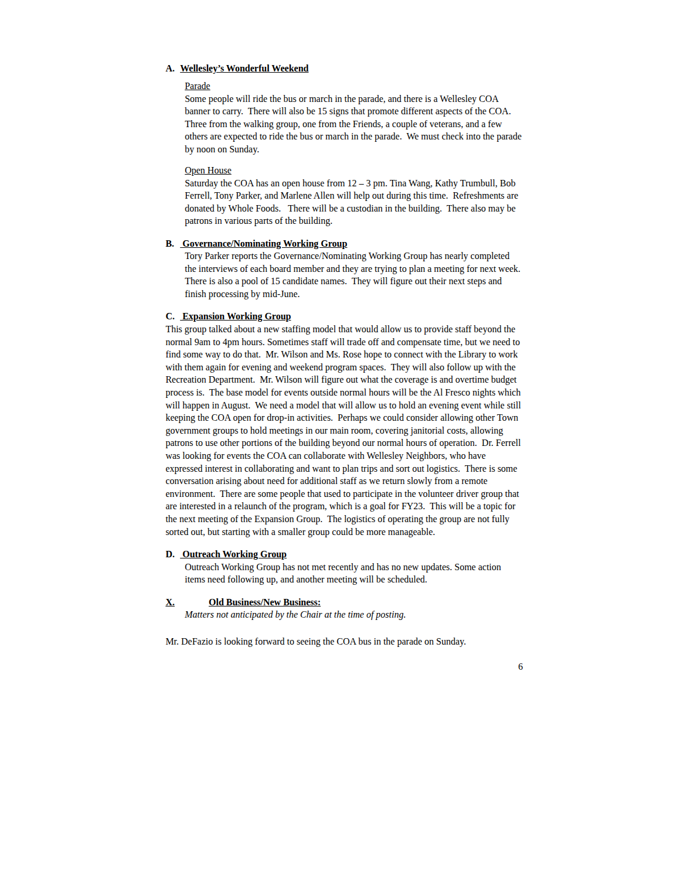A. Wellesley’s Wonderful Weekend
Parade
Some people will ride the bus or march in the parade, and there is a Wellesley COA banner to carry. There will also be 15 signs that promote different aspects of the COA. Three from the walking group, one from the Friends, a couple of veterans, and a few others are expected to ride the bus or march in the parade. We must check into the parade by noon on Sunday.
Open House
Saturday the COA has an open house from 12 – 3 pm. Tina Wang, Kathy Trumbull, Bob Ferrell, Tony Parker, and Marlene Allen will help out during this time. Refreshments are donated by Whole Foods. There will be a custodian in the building. There also may be patrons in various parts of the building.
B. Governance/Nominating Working Group
Tory Parker reports the Governance/Nominating Working Group has nearly completed the interviews of each board member and they are trying to plan a meeting for next week. There is also a pool of 15 candidate names. They will figure out their next steps and finish processing by mid-June.
C. Expansion Working Group
This group talked about a new staffing model that would allow us to provide staff beyond the normal 9am to 4pm hours. Sometimes staff will trade off and compensate time, but we need to find some way to do that. Mr. Wilson and Ms. Rose hope to connect with the Library to work with them again for evening and weekend program spaces. They will also follow up with the Recreation Department. Mr. Wilson will figure out what the coverage is and overtime budget process is. The base model for events outside normal hours will be the Al Fresco nights which will happen in August. We need a model that will allow us to hold an evening event while still keeping the COA open for drop-in activities. Perhaps we could consider allowing other Town government groups to hold meetings in our main room, covering janitorial costs, allowing patrons to use other portions of the building beyond our normal hours of operation. Dr. Ferrell was looking for events the COA can collaborate with Wellesley Neighbors, who have expressed interest in collaborating and want to plan trips and sort out logistics. There is some conversation arising about need for additional staff as we return slowly from a remote environment. There are some people that used to participate in the volunteer driver group that are interested in a relaunch of the program, which is a goal for FY23. This will be a topic for the next meeting of the Expansion Group. The logistics of operating the group are not fully sorted out, but starting with a smaller group could be more manageable.
D. Outreach Working Group
Outreach Working Group has not met recently and has no new updates. Some action items need following up, and another meeting will be scheduled.
X. Old Business/New Business:
Matters not anticipated by the Chair at the time of posting.
Mr. DeFazio is looking forward to seeing the COA bus in the parade on Sunday.
6